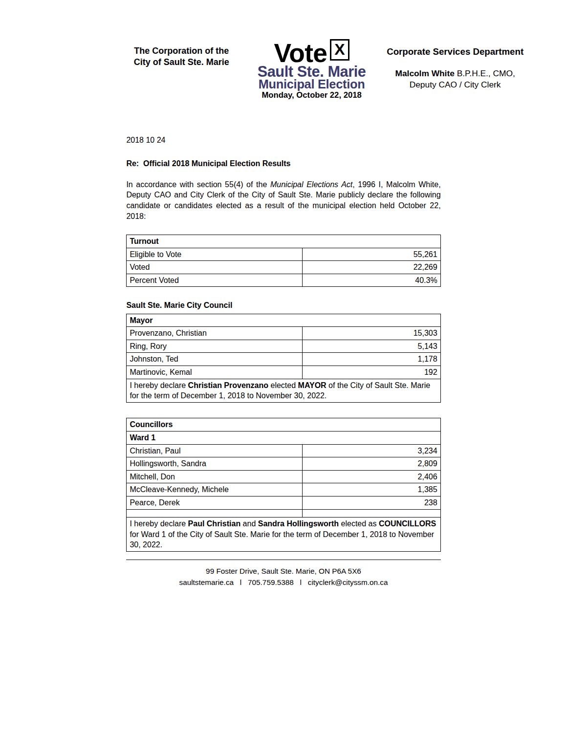The Corporation of the
City of Sault Ste. Marie
Vote X
Sault Ste. Marie
Municipal Election
Monday, October 22, 2018
Corporate Services Department
Malcolm White B.P.H.E., CMO,
Deputy CAO / City Clerk
2018 10 24
Re: Official 2018 Municipal Election Results
In accordance with section 55(4) of the Municipal Elections Act, 1996 I, Malcolm White, Deputy CAO and City Clerk of the City of Sault Ste. Marie publicly declare the following candidate or candidates elected as a result of the municipal election held October 22, 2018:
| Turnout |
| --- |
| Eligible to Vote | 55,261 |
| Voted | 22,269 |
| Percent Voted | 40.3% |
Sault Ste. Marie City Council
| Mayor |
| --- |
| Provenzano, Christian | 15,303 |
| Ring, Rory | 5,143 |
| Johnston, Ted | 1,178 |
| Martinovic, Kemal | 192 |
| I hereby declare Christian Provenzano elected MAYOR of the City of Sault Ste. Marie for the term of December 1, 2018 to November 30, 2022. |
| Councillors |
| --- |
| Ward 1 |
| Christian, Paul | 3,234 |
| Hollingsworth, Sandra | 2,809 |
| Mitchell, Don | 2,406 |
| McCleave-Kennedy, Michele | 1,385 |
| Pearce, Derek | 238 |
| I hereby declare Paul Christian and Sandra Hollingsworth elected as COUNCILLORS for Ward 1 of the City of Sault Ste. Marie for the term of December 1, 2018 to November 30, 2022. |
99 Foster Drive, Sault Ste. Marie, ON P6A 5X6
saultstemarie.ca l 705.759.5388 l cityclerk@cityssm.on.ca